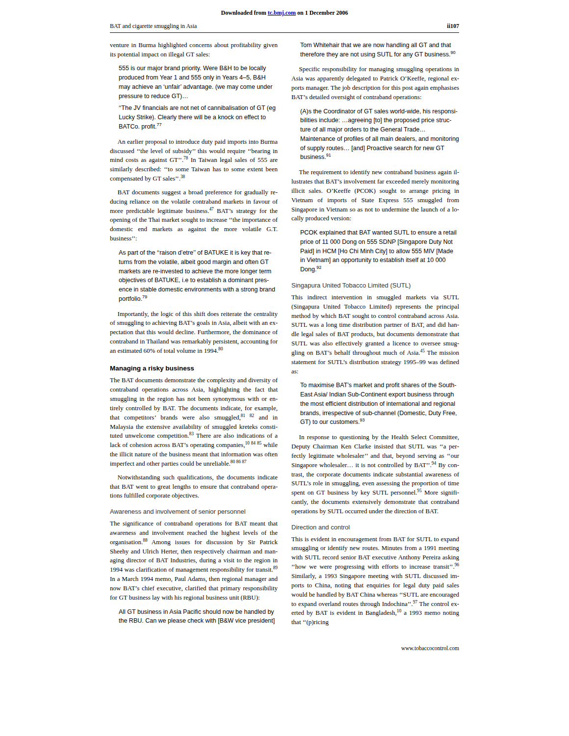Downloaded from tc.bmj.com on 1 December 2006
BAT and cigarette smuggling in Asia ii107
venture in Burma highlighted concerns about profitability given its potential impact on illegal GT sales:
555 is our major brand priority. Were B&H to be locally produced from Year 1 and 555 only in Years 4–5, B&H may achieve an ‘unfair’ advantage. (we may come under pressure to reduce GT)…
‘‘The JV financials are not net of cannibalisation of GT (eg Lucky Strike). Clearly there will be a knock on effect to BATCo. profit.77
An earlier proposal to introduce duty paid imports into Burma discussed ‘‘the level of subsidy’’ this would require ‘‘bearing in mind costs as against GT’’.78 In Taiwan legal sales of 555 are similarly described: ‘‘to some Taiwan has to some extent been compensated by GT sales’’.38
BAT documents suggest a broad preference for gradually reducing reliance on the volatile contraband markets in favour of more predictable legitimate business.47 BAT’s strategy for the opening of the Thai market sought to increase ‘‘the importance of domestic end markets as against the more volatile G.T. business’’:
As part of the ‘‘raison d’etre’’ of BATUKE it is key that returns from the volatile, albeit good margin and often GT markets are re-invested to achieve the more longer term objectives of BATUKE, i.e to establish a dominant presence in stable domestic environments with a strong brand portfolio.79
Importantly, the logic of this shift does reiterate the centrality of smuggling to achieving BAT’s goals in Asia, albeit with an expectation that this would decline. Furthermore, the dominance of contraband in Thailand was remarkably persistent, accounting for an estimated 60% of total volume in 1994.80
Managing a risky business
The BAT documents demonstrate the complexity and diversity of contraband operations across Asia, highlighting the fact that smuggling in the region has not been synonymous with or entirely controlled by BAT. The documents indicate, for example, that competitors’ brands were also smuggled,81 82 and in Malaysia the extensive availability of smuggled kreteks constituted unwelcome competition.83 There are also indications of a lack of cohesion across BAT’s operating companies,10 84 85 while the illicit nature of the business meant that information was often imperfect and other parties could be unreliable.80 86 87
Notwithstanding such qualifications, the documents indicate that BAT went to great lengths to ensure that contraband operations fulfilled corporate objectives.
Awareness and involvement of senior personnel
The significance of contraband operations for BAT meant that awareness and involvement reached the highest levels of the organisation.88 Among issues for discussion by Sir Patrick Sheehy and Ulrich Herter, then respectively chairman and managing director of BAT Industries, during a visit to the region in 1994 was clarification of management responsibility for transit.89 In a March 1994 memo, Paul Adams, then regional manager and now BAT’s chief executive, clarified that primary responsibility for GT business lay with his regional business unit (RBU):
All GT business in Asia Pacific should now be handled by the RBU. Can we please check with [B&W vice president]
Tom Whitehair that we are now handling all GT and that therefore they are not using SUTL for any GT business.90
Specific responsibility for managing smuggling operations in Asia was apparently delegated to Patrick O’Keeffe, regional exports manager. The job description for this post again emphasises BAT’s detailed oversight of contraband operations:
(A)s the Coordinator of GT sales world-wide, his responsibilities include: …agreeing [to] the proposed price structure of all major orders to the General Trade… Maintenance of profiles of all main dealers, and monitoring of supply routes… [and] Proactive search for new GT business.91
The requirement to identify new contraband business again illustrates that BAT’s involvement far exceeded merely monitoring illicit sales. O’Keeffe (PCOK) sought to arrange pricing in Vietnam of imports of State Express 555 smuggled from Singapore in Vietnam so as not to undermine the launch of a locally produced version:
PCOK explained that BAT wanted SUTL to ensure a retail price of 11 000 Dong on 555 SDNP [Singapore Duty Not Paid] in HCM [Ho Chi Minh City] to allow 555 MIV [Made in Vietnam] an opportunity to establish itself at 10 000 Dong.92
Singapura United Tobacco Limited (SUTL)
This indirect intervention in smuggled markets via SUTL (Singapura United Tobacco Limited) represents the principal method by which BAT sought to control contraband across Asia. SUTL was a long time distribution partner of BAT, and did handle legal sales of BAT products, but documents demonstrate that SUTL was also effectively granted a licence to oversee smuggling on BAT’s behalf throughout much of Asia.45 The mission statement for SUTL’s distribution strategy 1995–99 was defined as:
To maximise BAT’s market and profit shares of the South-East Asia/ Indian Sub-Continent export business through the most efficient distribution of international and regional brands, irrespective of sub-channel (Domestic, Duty Free, GT) to our customers.93
In response to questioning by the Health Select Committee, Deputy Chairman Ken Clarke insisted that SUTL was ‘‘a perfectly legitimate wholesaler’’ and that, beyond serving as ‘‘our Singapore wholesaler… it is not controlled by BAT’’.94 By contrast, the corporate documents indicate substantial awareness of SUTL’s role in smuggling, even assessing the proportion of time spent on GT business by key SUTL personnel.95 More significantly, the documents extensively demonstrate that contraband operations by SUTL occurred under the direction of BAT.
Direction and control
This is evident in encouragement from BAT for SUTL to expand smuggling or identify new routes. Minutes from a 1991 meeting with SUTL record senior BAT executive Anthony Pereira asking ‘‘how we were progressing with efforts to increase transit’’.96 Similarly, a 1993 Singapore meeting with SUTL discussed imports to China, noting that enquiries for legal duty paid sales would be handled by BAT China whereas ‘‘SUTL are encouraged to expand overland routes through Indochina’’.97 The control exerted by BAT is evident in Bangladesh,10 a 1993 memo noting that ‘‘(p)ricing
www.tobaccocontrol.com